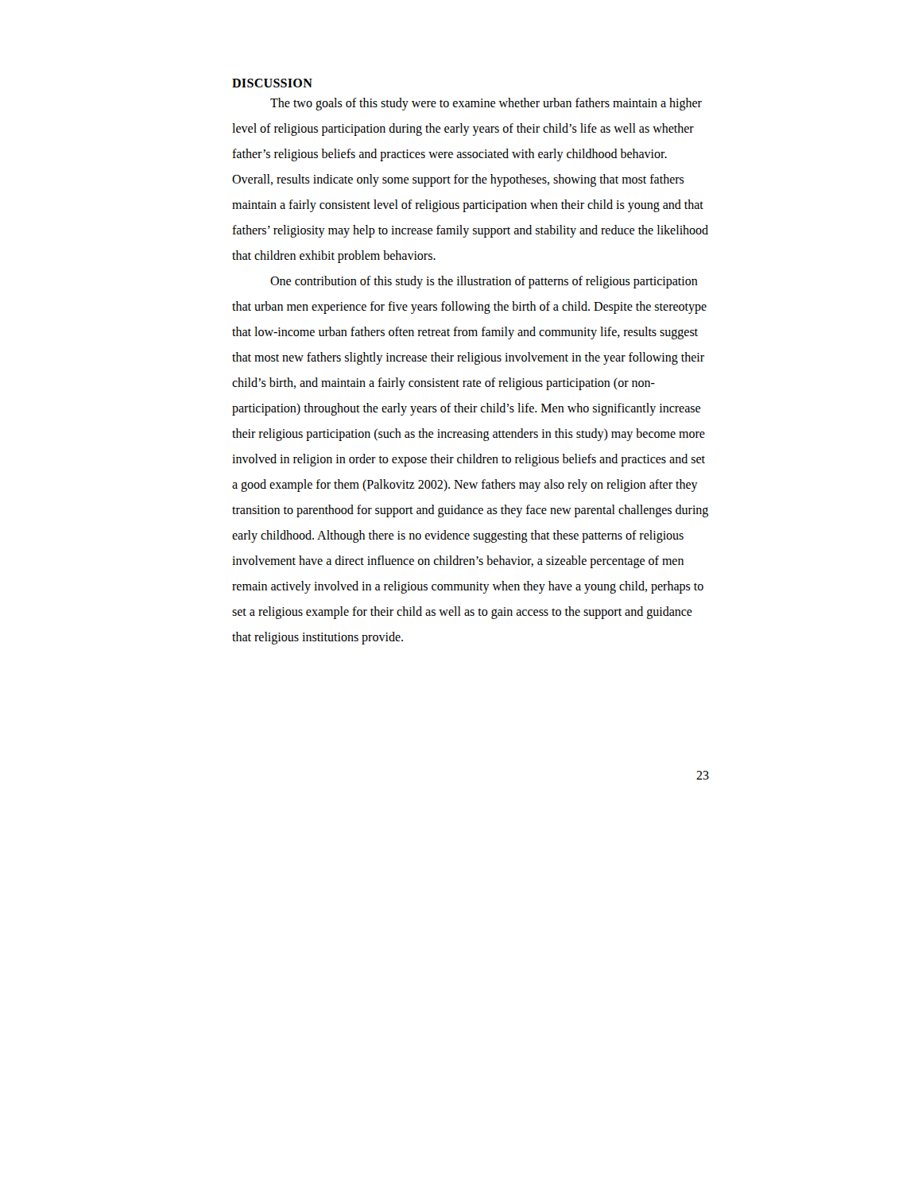DISCUSSION
The two goals of this study were to examine whether urban fathers maintain a higher level of religious participation during the early years of their child’s life as well as whether father’s religious beliefs and practices were associated with early childhood behavior. Overall, results indicate only some support for the hypotheses, showing that most fathers maintain a fairly consistent level of religious participation when their child is young and that fathers’ religiosity may help to increase family support and stability and reduce the likelihood that children exhibit problem behaviors.
One contribution of this study is the illustration of patterns of religious participation that urban men experience for five years following the birth of a child. Despite the stereotype that low-income urban fathers often retreat from family and community life, results suggest that most new fathers slightly increase their religious involvement in the year following their child’s birth, and maintain a fairly consistent rate of religious participation (or non-participation) throughout the early years of their child’s life. Men who significantly increase their religious participation (such as the increasing attenders in this study) may become more involved in religion in order to expose their children to religious beliefs and practices and set a good example for them (Palkovitz 2002). New fathers may also rely on religion after they transition to parenthood for support and guidance as they face new parental challenges during early childhood. Although there is no evidence suggesting that these patterns of religious involvement have a direct influence on children’s behavior, a sizeable percentage of men remain actively involved in a religious community when they have a young child, perhaps to set a religious example for their child as well as to gain access to the support and guidance that religious institutions provide.
23